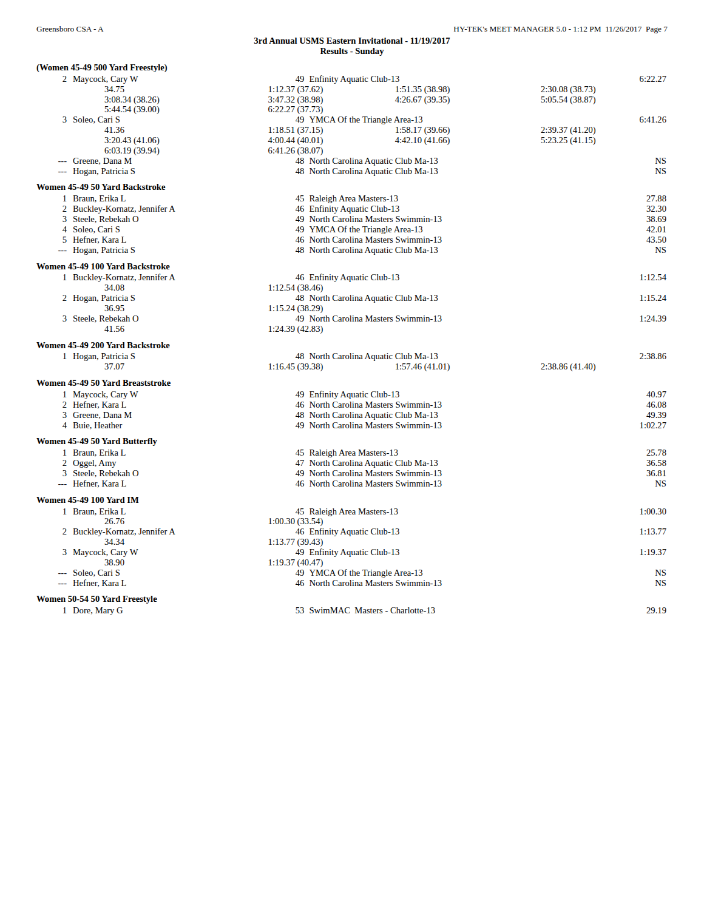Greensboro CSA - A HY-TEK's MEET MANAGER 5.0 - 1:12 PM 11/26/2017 Page 7
3rd Annual USMS Eastern Invitational - 11/19/2017
Results - Sunday
(Women 45-49 500 Yard Freestyle)
| 2 | Maycock, Cary W | 49 | Enfinity Aquatic Club-13 | 6:22.27 |
| / 34.75 / 1:12.37 (37.62) / 1:51.35 (38.98) / 2:30.08 (38.73) / / 3:08.34 (38.26) / 3:47.32 (38.98) / 4:26.67 (39.35) / 5:05.54 (38.87) / / 5:44.54 (39.00) / 6:22.27 (37.73) / / / |
| 3 | Soleo, Cari S | 49 | YMCA Of the Triangle Area-13 | 6:41.26 |
| / 41.36 / 1:18.51 (37.15) / 1:58.17 (39.66) / 2:39.37 (41.20) / / 3:20.43 (41.06) / 4:00.44 (40.01) / 4:42.10 (41.66) / 5:23.25 (41.15) / / 6:03.19 (39.94) / 6:41.26 (38.07) / / / |
| --- | Greene, Dana M | 48 | North Carolina Aquatic Club Ma-13 | NS |
| --- | Hogan, Patricia S | 48 | North Carolina Aquatic Club Ma-13 | NS |
Women 45-49 50 Yard Backstroke
| 1 | Braun, Erika L | 45 | Raleigh Area Masters-13 | 27.88 |
| 2 | Buckley-Kornatz, Jennifer A | 46 | Enfinity Aquatic Club-13 | 32.30 |
| 3 | Steele, Rebekah O | 49 | North Carolina Masters Swimmin-13 | 38.69 |
| 4 | Soleo, Cari S | 49 | YMCA Of the Triangle Area-13 | 42.01 |
| 5 | Hefner, Kara L | 46 | North Carolina Masters Swimmin-13 | 43.50 |
| --- | Hogan, Patricia S | 48 | North Carolina Aquatic Club Ma-13 | NS |
Women 45-49 100 Yard Backstroke
| 1 | Buckley-Kornatz, Jennifer A | 46 | Enfinity Aquatic Club-13 | 1:12.54 |
| / 34.08 / 1:12.54 (38.46) / / / |
| 2 | Hogan, Patricia S | 48 | North Carolina Aquatic Club Ma-13 | 1:15.24 |
| / 36.95 / 1:15.24 (38.29) / / / |
| 3 | Steele, Rebekah O | 49 | North Carolina Masters Swimmin-13 | 1:24.39 |
| / 41.56 / 1:24.39 (42.83) / / / |
Women 45-49 200 Yard Backstroke
| 1 | Hogan, Patricia S | 48 | North Carolina Aquatic Club Ma-13 | 2:38.86 |
| / 37.07 / 1:16.45 (39.38) / 1:57.46 (41.01) / 2:38.86 (41.40) / |
Women 45-49 50 Yard Breaststroke
| 1 | Maycock, Cary W | 49 | Enfinity Aquatic Club-13 | 40.97 |
| 2 | Hefner, Kara L | 46 | North Carolina Masters Swimmin-13 | 46.08 |
| 3 | Greene, Dana M | 48 | North Carolina Aquatic Club Ma-13 | 49.39 |
| 4 | Buie, Heather | 49 | North Carolina Masters Swimmin-13 | 1:02.27 |
Women 45-49 50 Yard Butterfly
| 1 | Braun, Erika L | 45 | Raleigh Area Masters-13 | 25.78 |
| 2 | Oggel, Amy | 47 | North Carolina Aquatic Club Ma-13 | 36.58 |
| 3 | Steele, Rebekah O | 49 | North Carolina Masters Swimmin-13 | 36.81 |
| --- | Hefner, Kara L | 46 | North Carolina Masters Swimmin-13 | NS |
Women 45-49 100 Yard IM
| 1 | Braun, Erika L | 45 | Raleigh Area Masters-13 | 1:00.30 |
| / 26.76 / 1:00.30 (33.54) / / / |
| 2 | Buckley-Kornatz, Jennifer A | 46 | Enfinity Aquatic Club-13 | 1:13.77 |
| / 34.34 / 1:13.77 (39.43) / / / |
| 3 | Maycock, Cary W | 49 | Enfinity Aquatic Club-13 | 1:19.37 |
| / 38.90 / 1:19.37 (40.47) / / / |
| --- | Soleo, Cari S | 49 | YMCA Of the Triangle Area-13 | NS |
| --- | Hefner, Kara L | 46 | North Carolina Masters Swimmin-13 | NS |
Women 50-54 50 Yard Freestyle
| 1 | Dore, Mary G | 53 | SwimMAC Masters - Charlotte-13 | 29.19 |